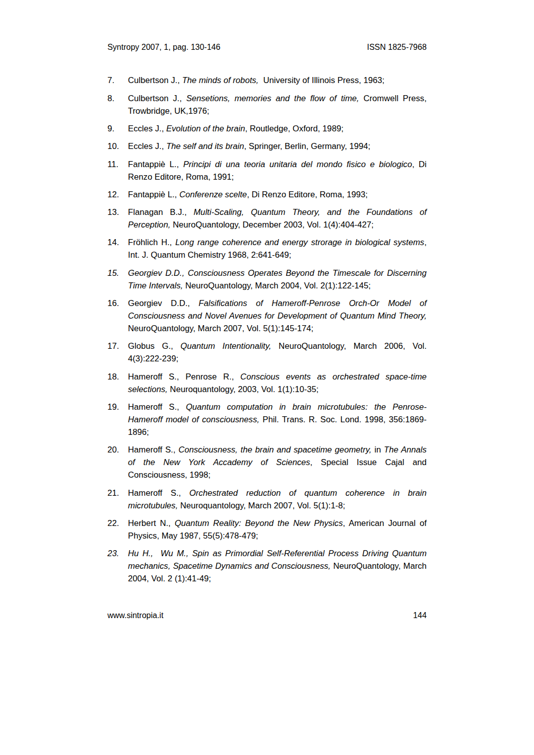Syntropy 2007, 1, pag. 130-146 ISSN 1825-7968
7. Culbertson J., The minds of robots, University of Illinois Press, 1963;
8. Culbertson J., Sensetions, memories and the flow of time, Cromwell Press, Trowbridge, UK,1976;
9. Eccles J., Evolution of the brain, Routledge, Oxford, 1989;
10. Eccles J., The self and its brain, Springer, Berlin, Germany, 1994;
11. Fantappiè L., Principi di una teoria unitaria del mondo fisico e biologico, Di Renzo Editore, Roma, 1991;
12. Fantappiè L., Conferenze scelte, Di Renzo Editore, Roma, 1993;
13. Flanagan B.J., Multi-Scaling, Quantum Theory, and the Foundations of Perception, NeuroQuantology, December 2003, Vol. 1(4):404-427;
14. Fröhlich H., Long range coherence and energy strorage in biological systems, Int. J. Quantum Chemistry 1968, 2:641-649;
15. Georgiev D.D., Consciousness Operates Beyond the Timescale for Discerning Time Intervals, NeuroQuantology, March 2004, Vol. 2(1):122-145;
16. Georgiev D.D., Falsifications of Hameroff-Penrose Orch-Or Model of Consciousness and Novel Avenues for Development of Quantum Mind Theory, NeuroQuantology, March 2007, Vol. 5(1):145-174;
17. Globus G., Quantum Intentionality, NeuroQuantology, March 2006, Vol. 4(3):222-239;
18. Hameroff S., Penrose R., Conscious events as orchestrated space-time selections, Neuroquantology, 2003, Vol. 1(1):10-35;
19. Hameroff S., Quantum computation in brain microtubules: the Penrose-Hameroff model of consciousness, Phil. Trans. R. Soc. Lond. 1998, 356:1869-1896;
20. Hameroff S., Consciousness, the brain and spacetime geometry, in The Annals of the New York Accademy of Sciences, Special Issue Cajal and Consciousness, 1998;
21. Hameroff S., Orchestrated reduction of quantum coherence in brain microtubules, Neuroquantology, March 2007, Vol. 5(1):1-8;
22. Herbert N., Quantum Reality: Beyond the New Physics, American Journal of Physics, May 1987, 55(5):478-479;
23. Hu H., Wu M., Spin as Primordial Self-Referential Process Driving Quantum mechanics, Spacetime Dynamics and Consciousness, NeuroQuantology, March 2004, Vol. 2 (1):41-49;
www.sintropia.it 144